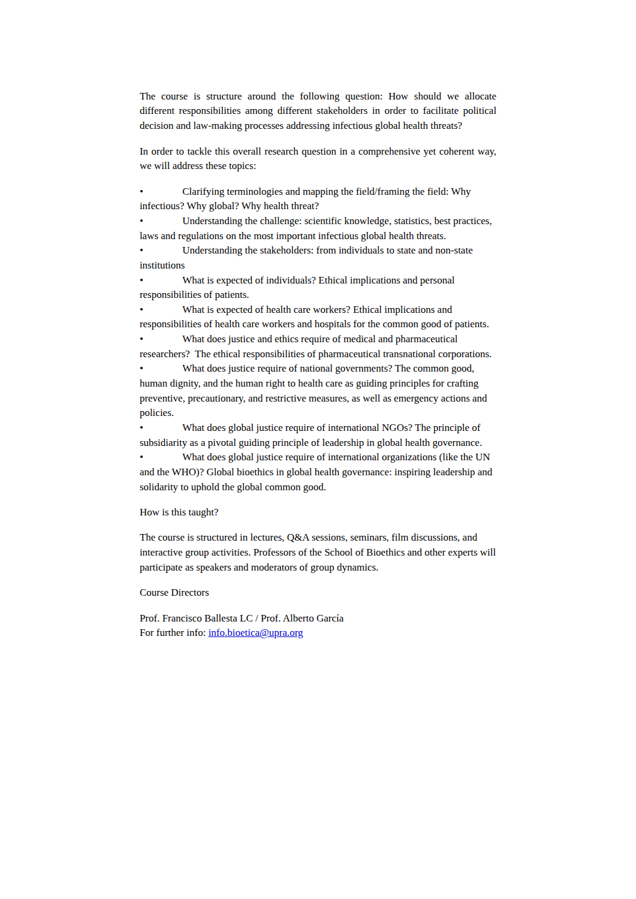The course is structure around the following question: How should we allocate different responsibilities among different stakeholders in order to facilitate political decision and law-making processes addressing infectious global health threats?
In order to tackle this overall research question in a comprehensive yet coherent way, we will address these topics:
•Clarifying terminologies and mapping the field/framing the field: Why infectious? Why global? Why health threat?
•Understanding the challenge: scientific knowledge, statistics, best practices, laws and regulations on the most important infectious global health threats.
•Understanding the stakeholders: from individuals to state and non-state institutions
•What is expected of individuals? Ethical implications and personal responsibilities of patients.
•What is expected of health care workers? Ethical implications and responsibilities of health care workers and hospitals for the common good of patients.
•What does justice and ethics require of medical and pharmaceutical researchers? The ethical responsibilities of pharmaceutical transnational corporations.
•What does justice require of national governments? The common good, human dignity, and the human right to health care as guiding principles for crafting preventive, precautionary, and restrictive measures, as well as emergency actions and policies.
•What does global justice require of international NGOs? The principle of subsidiarity as a pivotal guiding principle of leadership in global health governance.
•What does global justice require of international organizations (like the UN and the WHO)? Global bioethics in global health governance: inspiring leadership and solidarity to uphold the global common good.
How is this taught?
The course is structured in lectures, Q&A sessions, seminars, film discussions, and interactive group activities. Professors of the School of Bioethics and other experts will participate as speakers and moderators of group dynamics.
Course Directors
Prof. Francisco Ballesta LC / Prof. Alberto García
For further info: info.bioetica@upra.org